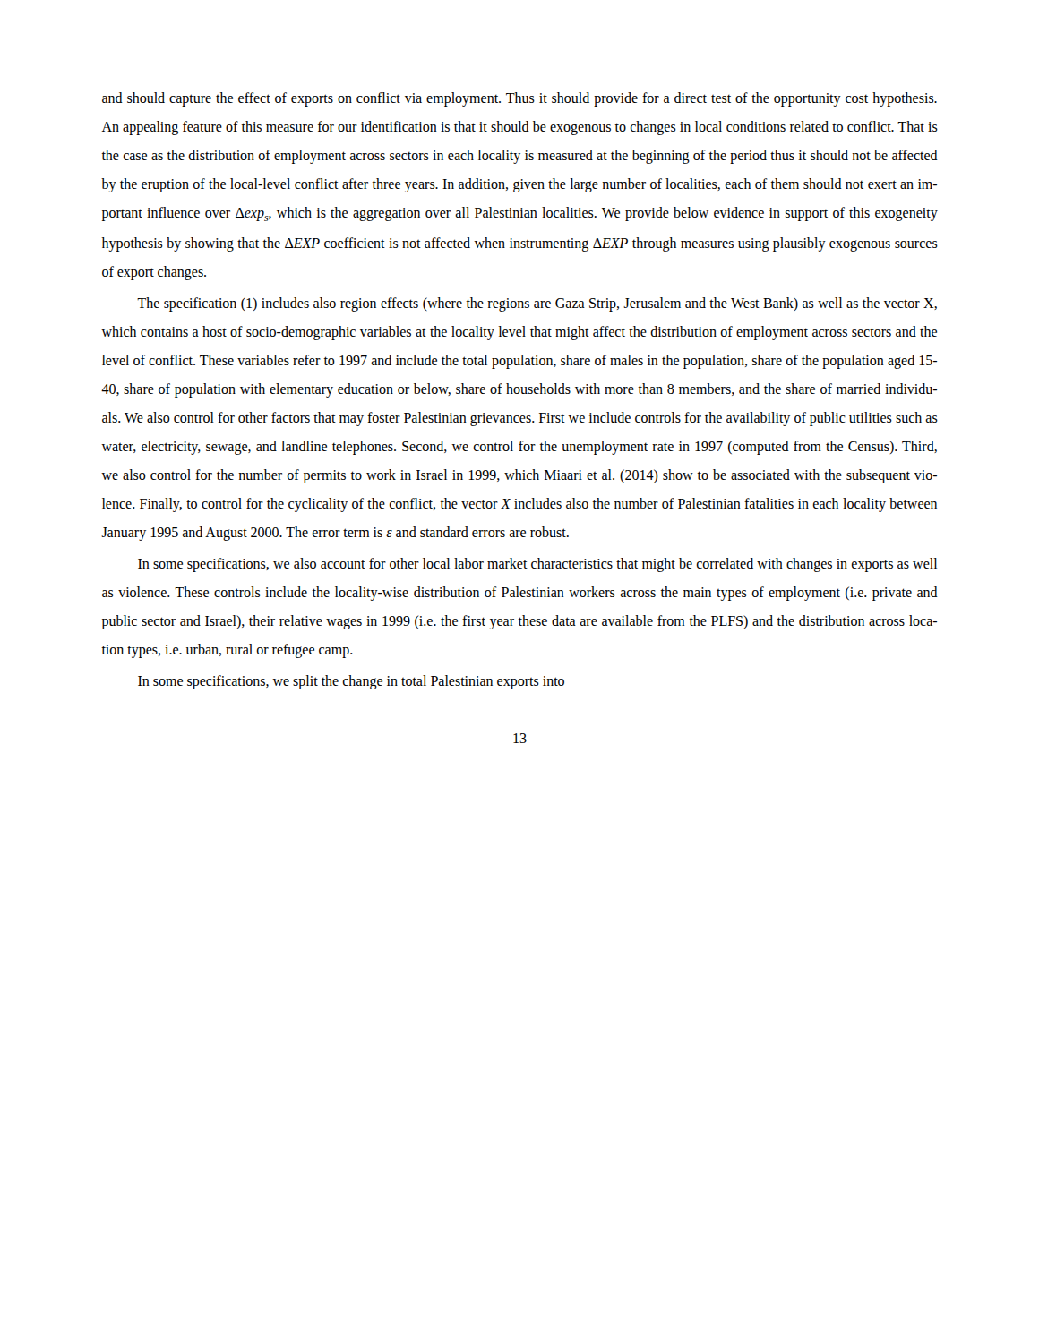and should capture the effect of exports on conflict via employment. Thus it should provide for a direct test of the opportunity cost hypothesis. An appealing feature of this measure for our identification is that it should be exogenous to changes in local conditions related to conflict. That is the case as the distribution of employment across sectors in each locality is measured at the beginning of the period thus it should not be affected by the eruption of the local-level conflict after three years. In addition, given the large number of localities, each of them should not exert an important influence over Δexps, which is the aggregation over all Palestinian localities. We provide below evidence in support of this exogeneity hypothesis by showing that the ΔEXP coefficient is not affected when instrumenting ΔEXP through measures using plausibly exogenous sources of export changes.
The specification (1) includes also region effects (where the regions are Gaza Strip, Jerusalem and the West Bank) as well as the vector X, which contains a host of socio-demographic variables at the locality level that might affect the distribution of employment across sectors and the level of conflict. These variables refer to 1997 and include the total population, share of males in the population, share of the population aged 15-40, share of population with elementary education or below, share of households with more than 8 members, and the share of married individuals. We also control for other factors that may foster Palestinian grievances. First we include controls for the availability of public utilities such as water, electricity, sewage, and landline telephones. Second, we control for the unemployment rate in 1997 (computed from the Census). Third, we also control for the number of permits to work in Israel in 1999, which Miaari et al. (2014) show to be associated with the subsequent violence. Finally, to control for the cyclicality of the conflict, the vector X includes also the number of Palestinian fatalities in each locality between January 1995 and August 2000. The error term is ε and standard errors are robust.
In some specifications, we also account for other local labor market characteristics that might be correlated with changes in exports as well as violence. These controls include the locality-wise distribution of Palestinian workers across the main types of employment (i.e. private and public sector and Israel), their relative wages in 1999 (i.e. the first year these data are available from the PLFS) and the distribution across location types, i.e. urban, rural or refugee camp.
In some specifications, we split the change in total Palestinian exports into
13